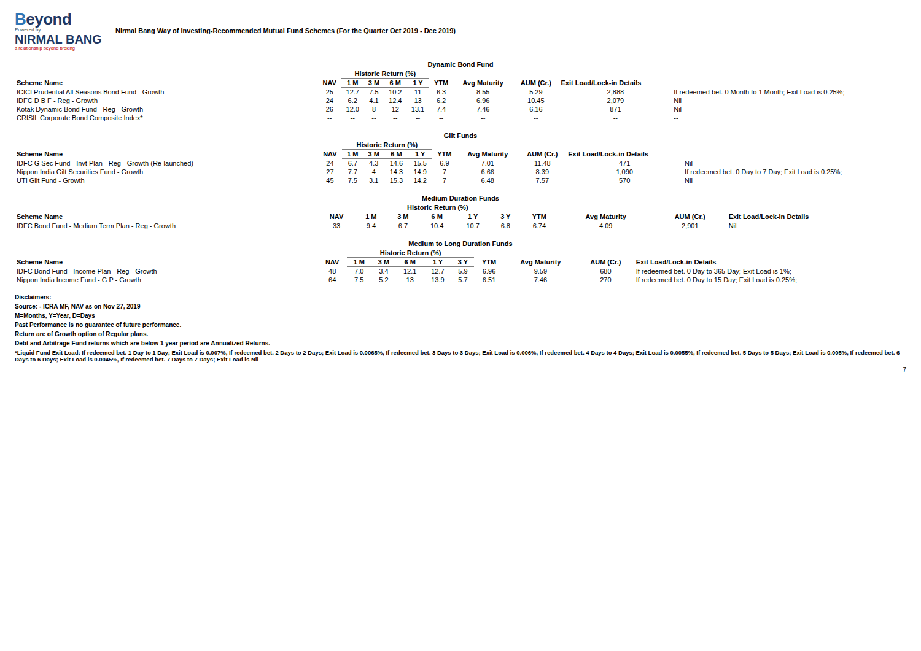Beyond
Powered by
NIRMAL BANG
a relationship beyond broking
Nirmal Bang Way of Investing-Recommended Mutual Fund Schemes (For the Quarter Oct 2019 - Dec 2019)
Dynamic Bond Fund
| Scheme Name | NAV | Historic Return (%) | YTM | Avg Maturity | AUM (Cr.) | Exit Load/Lock-in Details |
| --- | --- | --- | --- | --- | --- | --- |
| 1 M | 3 M | 6 M | 1 Y |
| ICICI Prudential All Seasons Bond Fund - Growth | 25 | 12.7 | 7.5 | 10.2 | 11 | 6.3 | 8.55 | 5.29 | 2,888 | If redeemed bet. 0 Month to 1 Month; Exit Load is 0.25%; |
| IDFC D B F - Reg - Growth | 24 | 6.2 | 4.1 | 12.4 | 13 | 6.2 | 6.96 | 10.45 | 2,079 | Nil |
| Kotak Dynamic Bond Fund - Reg - Growth | 26 | 12.0 | 8 | 12 | 13.1 | 7.4 | 7.46 | 6.16 | 871 | Nil |
| CRISIL Corporate Bond Composite Index* | -- | -- | -- | -- | -- | -- | -- | -- | -- | -- |
Gilt Funds
| Scheme Name | NAV | Historic Return (%) | YTM | Avg Maturity | AUM (Cr.) | Exit Load/Lock-in Details |
| --- | --- | --- | --- | --- | --- | --- |
| 1 M | 3 M | 6 M | 1 Y |
| IDFC G Sec Fund - Invt Plan - Reg - Growth (Re-launched) | 24 | 6.7 | 4.3 | 14.6 | 15.5 | 6.9 | 7.01 | 11.48 | 471 | Nil |
| Nippon India Gilt Securities Fund - Growth | 27 | 7.7 | 4 | 14.3 | 14.9 | 7 | 6.66 | 8.39 | 1,090 | If redeemed bet. 0 Day to 7 Day; Exit Load is 0.25%; |
| UTI Gilt Fund - Growth | 45 | 7.5 | 3.1 | 15.3 | 14.2 | 7 | 6.48 | 7.57 | 570 | Nil |
Medium Duration Funds
| Scheme Name | NAV | Historic Return (%) | YTM | Avg Maturity | AUM (Cr.) | Exit Load/Lock-in Details |
| --- | --- | --- | --- | --- | --- | --- |
| 1 M | 3 M | 6 M | 1 Y | 3 Y |
| IDFC Bond Fund - Medium Term Plan - Reg - Growth | 33 | 9.4 | 6.7 | 10.4 | 10.7 | 6.8 | 6.74 | 4.09 | 2,901 | Nil |
Medium to Long Duration Funds
| Scheme Name | NAV | Historic Return (%) | YTM | Avg Maturity | AUM (Cr.) | Exit Load/Lock-in Details |
| --- | --- | --- | --- | --- | --- | --- |
| 1 M | 3 M | 6 M | 1 Y | 3 Y |
| IDFC Bond Fund - Income Plan - Reg - Growth | 48 | 7.0 | 3.4 | 12.1 | 12.7 | 5.9 | 6.96 | 9.59 | 680 | If redeemed bet. 0 Day to 365 Day; Exit Load is 1%; |
| Nippon India Income Fund - G P - Growth | 64 | 7.5 | 5.2 | 13 | 13.9 | 5.7 | 6.51 | 7.46 | 270 | If redeemed bet. 0 Day to 15 Day; Exit Load is 0.25%; |
Disclaimers:
Source: - ICRA MF, NAV as on Nov 27, 2019
M=Months, Y=Year, D=Days
Past Performance is no guarantee of future performance.
Return are of Growth option of Regular plans.
Debt and Arbitrage Fund returns which are below 1 year period are Annualized Returns.
*Liquid Fund Exit Load: If redeemed bet. 1 Day to 1 Day; Exit Load is 0.007%, If redeemed bet. 2 Days to 2 Days; Exit Load is 0.0065%, If redeemed bet. 3 Days to 3 Days; Exit Load is 0.006%, If redeemed bet. 4 Days to 4 Days; Exit Load is 0.0055%, If redeemed bet. 5 Days to 5 Days; Exit Load is 0.005%, If redeemed bet. 6 Days to 6 Days; Exit Load is 0.0045%, If redeemed bet. 7 Days to 7 Days; Exit Load is Nil
7